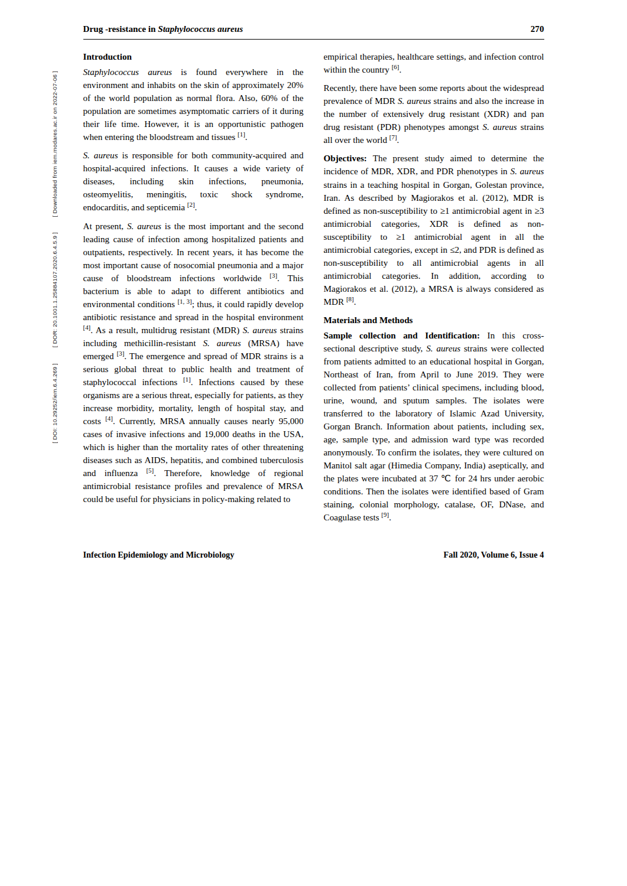[ Downloaded from iem.modares.ac.ir on 2022-07-06 ]
[ DOR: 20.1001.1.25884107.2020.6.4.5.9 ]
[ DOI: 10.29252/iem.6.4.269 ]
Drug -resistance in Staphylococcus aureus
270
Introduction
Staphylococcus aureus is found everywhere in the environment and inhabits on the skin of approximately 20% of the world population as normal flora. Also, 60% of the population are sometimes asymptomatic carriers of it during their life time. However, it is an opportunistic pathogen when entering the bloodstream and tissues [1].
S. aureus is responsible for both community-acquired and hospital-acquired infections. It causes a wide variety of diseases, including skin infections, pneumonia, osteomyelitis, meningitis, toxic shock syndrome, endocarditis, and septicemia [2].
At present, S. aureus is the most important and the second leading cause of infection among hospitalized patients and outpatients, respectively. In recent years, it has become the most important cause of nosocomial pneumonia and a major cause of bloodstream infections worldwide [3]. This bacterium is able to adapt to different antibiotics and environmental conditions [1, 3]; thus, it could rapidly develop antibiotic resistance and spread in the hospital environment [4]. As a result, multidrug resistant (MDR) S. aureus strains including methicillin-resistant S. aureus (MRSA) have emerged [3]. The emergence and spread of MDR strains is a serious global threat to public health and treatment of staphylococcal infections [1]. Infections caused by these organisms are a serious threat, especially for patients, as they increase morbidity, mortality, length of hospital stay, and costs [4]. Currently, MRSA annually causes nearly 95,000 cases of invasive infections and 19,000 deaths in the USA, which is higher than the mortality rates of other threatening diseases such as AIDS, hepatitis, and combined tuberculosis and influenza [5]. Therefore, knowledge of regional antimicrobial resistance profiles and prevalence of MRSA could be useful for physicians in policy-making related to
empirical therapies, healthcare settings, and infection control within the country [6].
Recently, there have been some reports about the widespread prevalence of MDR S. aureus strains and also the increase in the number of extensively drug resistant (XDR) and pan drug resistant (PDR) phenotypes amongst S. aureus strains all over the world [7].
Objectives: The present study aimed to determine the incidence of MDR, XDR, and PDR phenotypes in S. aureus strains in a teaching hospital in Gorgan, Golestan province, Iran. As described by Magiorakos et al. (2012), MDR is defined as non-susceptibility to ≥1 antimicrobial agent in ≥3 antimicrobial categories, XDR is defined as non-susceptibility to ≥1 antimicrobial agent in all the antimicrobial categories, except in ≤2, and PDR is defined as non-susceptibility to all antimicrobial agents in all antimicrobial categories. In addition, according to Magiorakos et al. (2012), a MRSA is always considered as MDR [8].
Materials and Methods
Sample collection and Identification: In this cross-sectional descriptive study, S. aureus strains were collected from patients admitted to an educational hospital in Gorgan, Northeast of Iran, from April to June 2019. They were collected from patients’ clinical specimens, including blood, urine, wound, and sputum samples. The isolates were transferred to the laboratory of Islamic Azad University, Gorgan Branch. Information about patients, including sex, age, sample type, and admission ward type was recorded anonymously. To confirm the isolates, they were cultured on Manitol salt agar (Himedia Company, India) aseptically, and the plates were incubated at 37 ℃ for 24 hrs under aerobic conditions. Then the isolates were identified based of Gram staining, colonial morphology, catalase, OF, DNase, and Coagulase tests [9].
Infection Epidemiology and Microbiology
Fall 2020, Volume 6, Issue 4